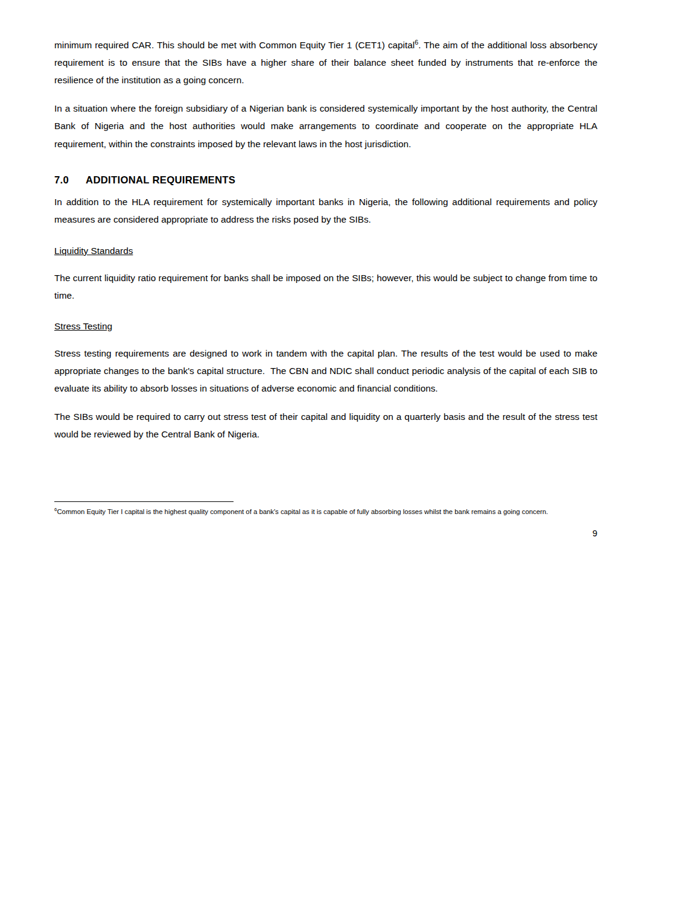minimum required CAR. This should be met with Common Equity Tier 1 (CET1) capital6. The aim of the additional loss absorbency requirement is to ensure that the SIBs have a higher share of their balance sheet funded by instruments that re-enforce the resilience of the institution as a going concern.
In a situation where the foreign subsidiary of a Nigerian bank is considered systemically important by the host authority, the Central Bank of Nigeria and the host authorities would make arrangements to coordinate and cooperate on the appropriate HLA requirement, within the constraints imposed by the relevant laws in the host jurisdiction.
7.0 ADDITIONAL REQUIREMENTS
In addition to the HLA requirement for systemically important banks in Nigeria, the following additional requirements and policy measures are considered appropriate to address the risks posed by the SIBs.
Liquidity Standards
The current liquidity ratio requirement for banks shall be imposed on the SIBs; however, this would be subject to change from time to time.
Stress Testing
Stress testing requirements are designed to work in tandem with the capital plan. The results of the test would be used to make appropriate changes to the bank's capital structure. The CBN and NDIC shall conduct periodic analysis of the capital of each SIB to evaluate its ability to absorb losses in situations of adverse economic and financial conditions.
The SIBs would be required to carry out stress test of their capital and liquidity on a quarterly basis and the result of the stress test would be reviewed by the Central Bank of Nigeria.
6Common Equity Tier I capital is the highest quality component of a bank's capital as it is capable of fully absorbing losses whilst the bank remains a going concern.
9